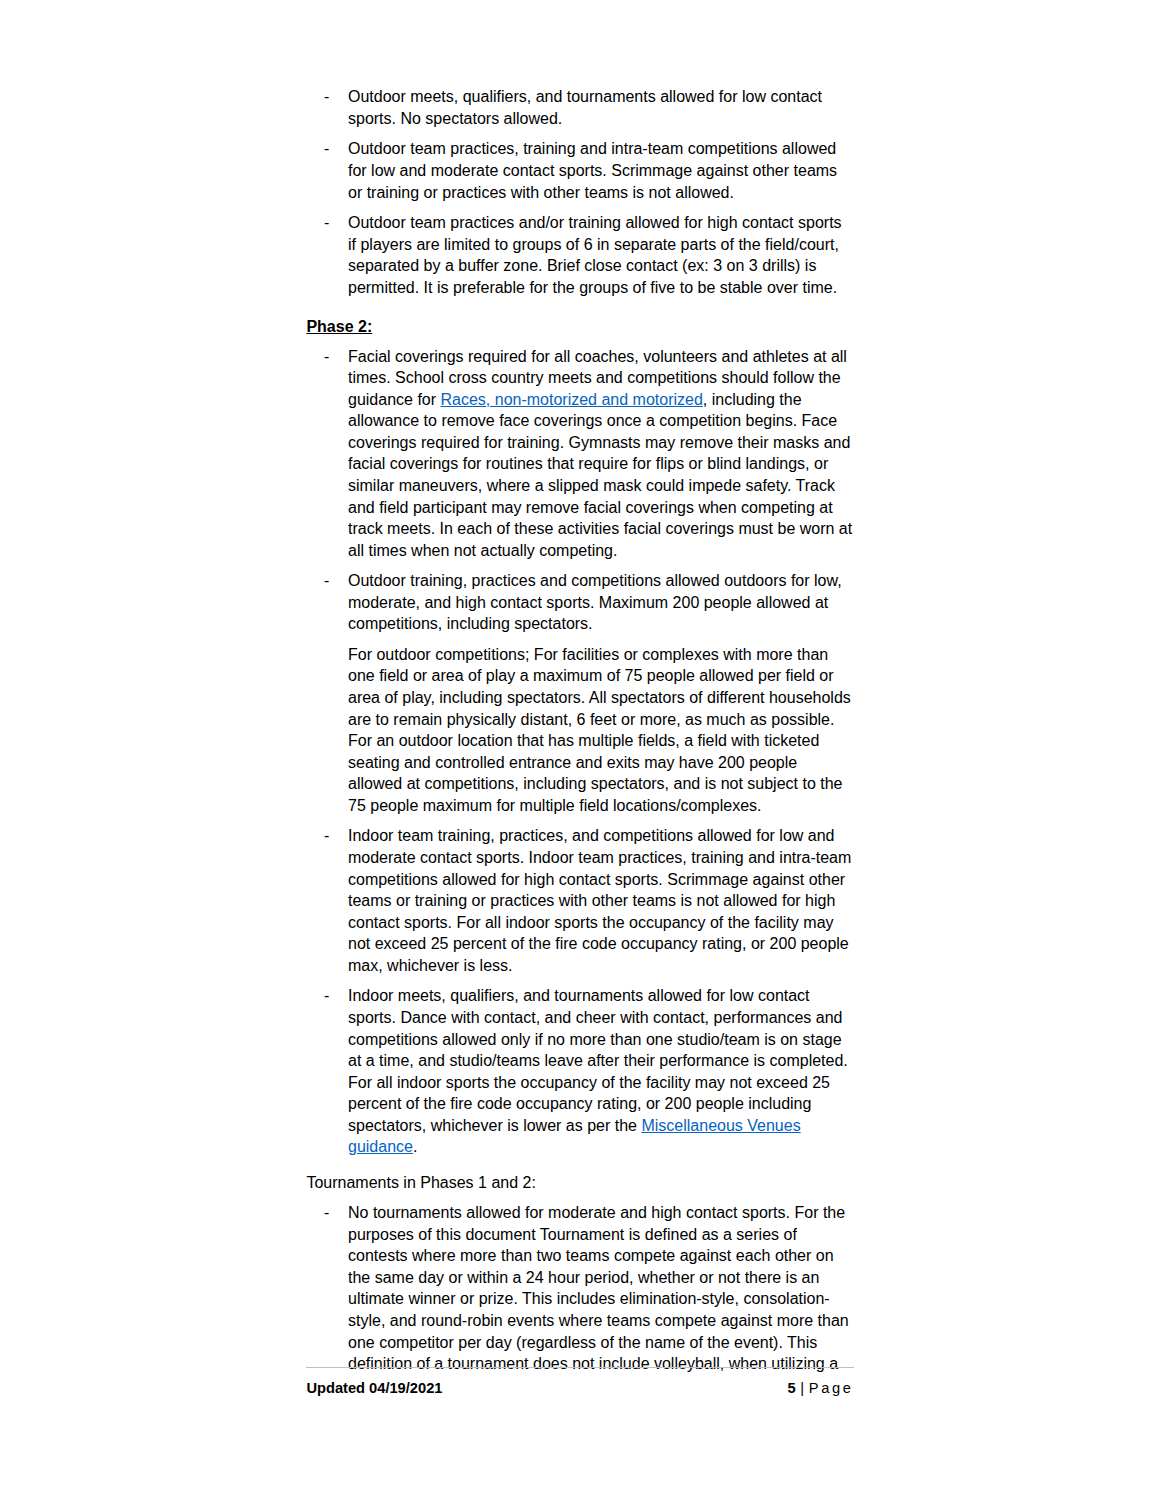Outdoor meets, qualifiers, and tournaments allowed for low contact sports. No spectators allowed.
Outdoor team practices, training and intra-team competitions allowed for low and moderate contact sports. Scrimmage against other teams or training or practices with other teams is not allowed.
Outdoor team practices and/or training allowed for high contact sports if players are limited to groups of 6 in separate parts of the field/court, separated by a buffer zone. Brief close contact (ex: 3 on 3 drills) is permitted. It is preferable for the groups of five to be stable over time.
Phase 2:
Facial coverings required for all coaches, volunteers and athletes at all times. School cross country meets and competitions should follow the guidance for Races, non-motorized and motorized, including the allowance to remove face coverings once a competition begins. Face coverings required for training. Gymnasts may remove their masks and facial coverings for routines that require for flips or blind landings, or similar maneuvers, where a slipped mask could impede safety. Track and field participant may remove facial coverings when competing at track meets. In each of these activities facial coverings must be worn at all times when not actually competing.
Outdoor training, practices and competitions allowed outdoors for low, moderate, and high contact sports. Maximum 200 people allowed at competitions, including spectators.
For outdoor competitions; For facilities or complexes with more than one field or area of play a maximum of 75 people allowed per field or area of play, including spectators. All spectators of different households are to remain physically distant, 6 feet or more, as much as possible. For an outdoor location that has multiple fields, a field with ticketed seating and controlled entrance and exits may have 200 people allowed at competitions, including spectators, and is not subject to the 75 people maximum for multiple field locations/complexes.
Indoor team training, practices, and competitions allowed for low and moderate contact sports. Indoor team practices, training and intra-team competitions allowed for high contact sports. Scrimmage against other teams or training or practices with other teams is not allowed for high contact sports. For all indoor sports the occupancy of the facility may not exceed 25 percent of the fire code occupancy rating, or 200 people max, whichever is less.
Indoor meets, qualifiers, and tournaments allowed for low contact sports. Dance with contact, and cheer with contact, performances and competitions allowed only if no more than one studio/team is on stage at a time, and studio/teams leave after their performance is completed. For all indoor sports the occupancy of the facility may not exceed 25 percent of the fire code occupancy rating, or 200 people including spectators, whichever is lower as per the Miscellaneous Venues guidance.
Tournaments in Phases 1 and 2:
No tournaments allowed for moderate and high contact sports. For the purposes of this document Tournament is defined as a series of contests where more than two teams compete against each other on the same day or within a 24 hour period, whether or not there is an ultimate winner or prize. This includes elimination-style, consolation-style, and round-robin events where teams compete against more than one competitor per day (regardless of the name of the event). This definition of a tournament does not include volleyball, when utilizing a
Updated 04/19/2021
5 | Page